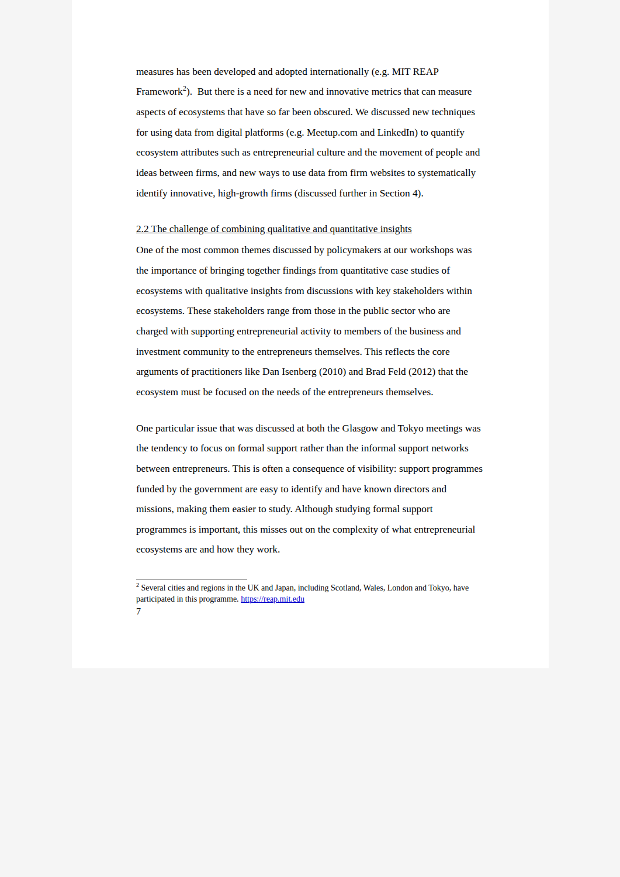measures has been developed and adopted internationally (e.g. MIT REAP Framework2). But there is a need for new and innovative metrics that can measure aspects of ecosystems that have so far been obscured. We discussed new techniques for using data from digital platforms (e.g. Meetup.com and LinkedIn) to quantify ecosystem attributes such as entrepreneurial culture and the movement of people and ideas between firms, and new ways to use data from firm websites to systematically identify innovative, high-growth firms (discussed further in Section 4).
2.2 The challenge of combining qualitative and quantitative insights
One of the most common themes discussed by policymakers at our workshops was the importance of bringing together findings from quantitative case studies of ecosystems with qualitative insights from discussions with key stakeholders within ecosystems. These stakeholders range from those in the public sector who are charged with supporting entrepreneurial activity to members of the business and investment community to the entrepreneurs themselves. This reflects the core arguments of practitioners like Dan Isenberg (2010) and Brad Feld (2012) that the ecosystem must be focused on the needs of the entrepreneurs themselves.
One particular issue that was discussed at both the Glasgow and Tokyo meetings was the tendency to focus on formal support rather than the informal support networks between entrepreneurs. This is often a consequence of visibility: support programmes funded by the government are easy to identify and have known directors and missions, making them easier to study. Although studying formal support programmes is important, this misses out on the complexity of what entrepreneurial ecosystems are and how they work.
2 Several cities and regions in the UK and Japan, including Scotland, Wales, London and Tokyo, have participated in this programme. https://reap.mit.edu
7